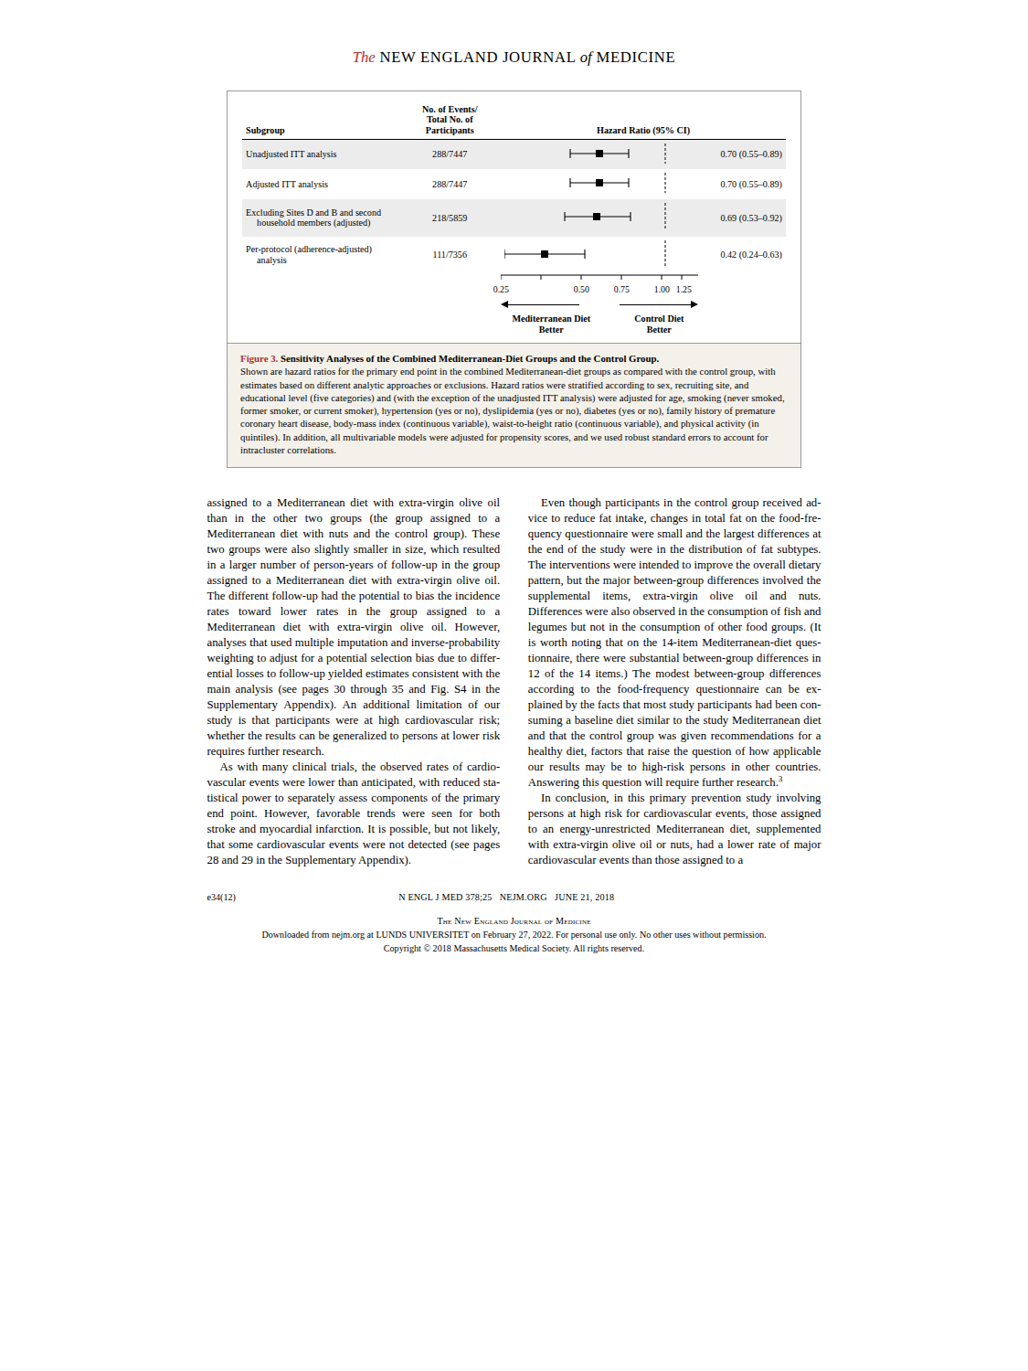The NEW ENGLAND JOURNAL of MEDICINE
| Subgroup | No. of Events/ Total No. of Participants | Hazard Ratio (95% CI) |
| --- | --- | --- |
| Unadjusted ITT analysis | 288/7447 | | 0.70 (0.55–0.89) |
| Adjusted ITT analysis | 288/7447 | | 0.70 (0.55–0.89) |
| Excluding Sites D and B and second household members (adjusted) | 218/5859 | | 0.69 (0.53–0.92) |
| Per-protocol (adherence-adjusted) analysis | 111/7356 | | 0.42 (0.24–0.63) |
| | | 0.25 0.50 0.75 1.00 1.25 Mediterranean Diet Better Control Diet Better |
Figure 3. Sensitivity Analyses of the Combined Mediterranean-Diet Groups and the Control Group.
Shown are hazard ratios for the primary end point in the combined Mediterranean-diet groups as compared with the control group, with estimates based on different analytic approaches or exclusions. Hazard ratios were stratified according to sex, recruiting site, and educational level (five categories) and (with the exception of the unadjusted ITT analysis) were adjusted for age, smoking (never smoked, former smoker, or current smoker), hypertension (yes or no), dyslipidemia (yes or no), diabetes (yes or no), family history of premature coronary heart disease, body-mass index (continuous variable), waist-to-height ratio (continuous variable), and physical activity (in quintiles). In addition, all multivariable models were adjusted for propensity scores, and we used robust standard errors to account for intracluster correlations.
assigned to a Mediterranean diet with extra-virgin olive oil than in the other two groups (the group assigned to a Mediterranean diet with nuts and the control group). These two groups were also slightly smaller in size, which resulted in a larger number of person-years of follow-up in the group assigned to a Mediterranean diet with extra-virgin olive oil. The different follow-up had the potential to bias the incidence rates toward lower rates in the group assigned to a Mediterranean diet with extra-virgin olive oil. However, analyses that used multiple imputation and inverse-probability weighting to adjust for a potential selection bias due to differential losses to follow-up yielded estimates consistent with the main analysis (see pages 30 through 35 and Fig. S4 in the Supplementary Appendix). An additional limitation of our study is that participants were at high cardiovascular risk; whether the results can be generalized to persons at lower risk requires further research.
As with many clinical trials, the observed rates of cardiovascular events were lower than anticipated, with reduced statistical power to separately assess components of the primary end point. However, favorable trends were seen for both stroke and myocardial infarction. It is possible, but not likely, that some cardiovascular events were not detected (see pages 28 and 29 in the Supplementary Appendix).
Even though participants in the control group received advice to reduce fat intake, changes in total fat on the food-frequency questionnaire were small and the largest differences at the end of the study were in the distribution of fat subtypes. The interventions were intended to improve the overall dietary pattern, but the major between-group differences involved the supplemental items, extra-virgin olive oil and nuts. Differences were also observed in the consumption of fish and legumes but not in the consumption of other food groups. (It is worth noting that on the 14-item Mediterranean-diet questionnaire, there were substantial between-group differences in 12 of the 14 items.) The modest between-group differences according to the food-frequency questionnaire can be explained by the facts that most study participants had been consuming a baseline diet similar to the study Mediterranean diet and that the control group was given recommendations for a healthy diet, factors that raise the question of how applicable our results may be to high-risk persons in other countries. Answering this question will require further research.3
In conclusion, in this primary prevention study involving persons at high risk for cardiovascular events, those assigned to an energy-unrestricted Mediterranean diet, supplemented with extra-virgin olive oil or nuts, had a lower rate of major cardiovascular events than those assigned to a
e34(12) N ENGL J MED 378;25 NEJM.ORG JUNE 21, 2018
The New England Journal of Medicine
Downloaded from nejm.org at LUNDS UNIVERSITET on February 27, 2022. For personal use only. No other uses without permission.
Copyright © 2018 Massachusetts Medical Society. All rights reserved.